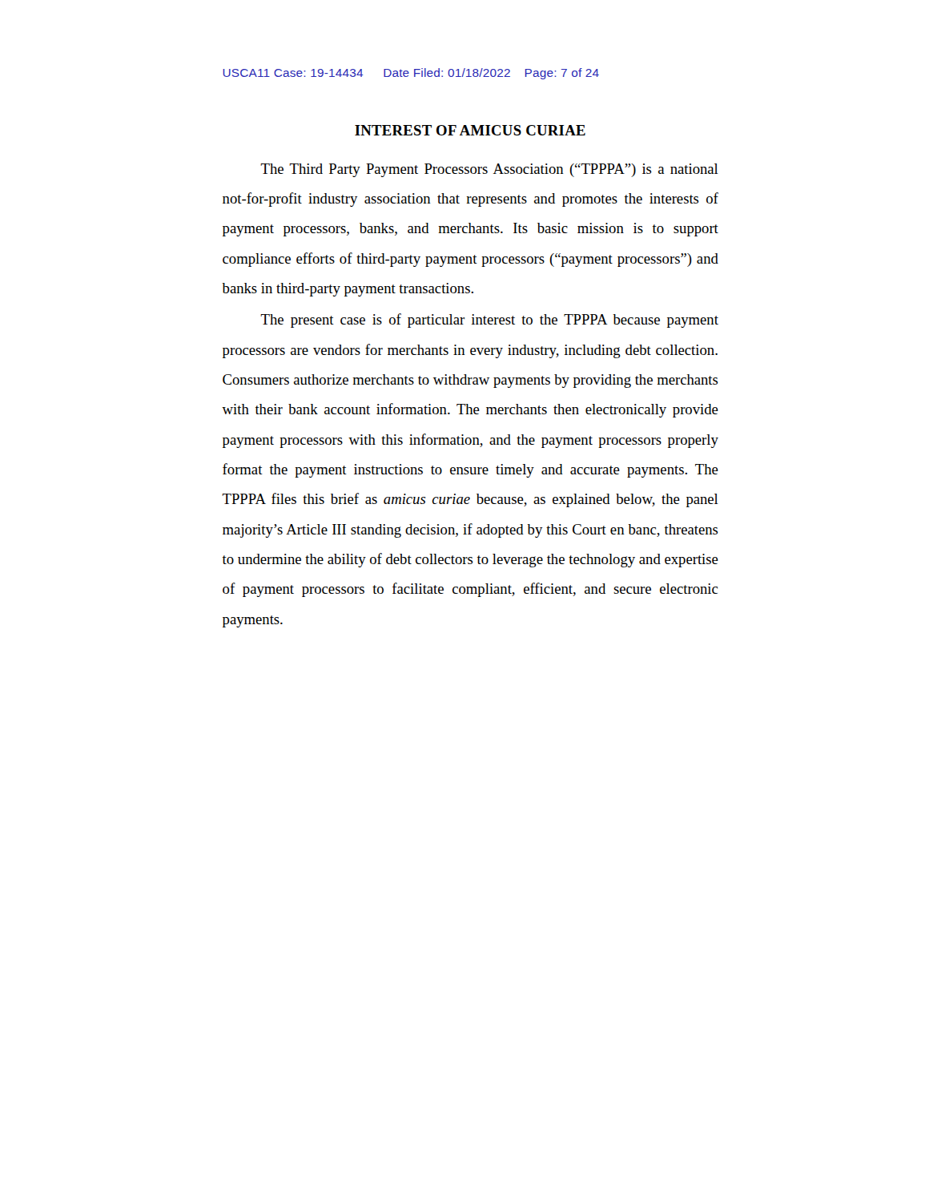USCA11 Case: 19-14434 Date Filed: 01/18/2022 Page: 7 of 24
Interest of Amicus Curiae
The Third Party Payment Processors Association (“TPPPA”) is a national not-for-profit industry association that represents and promotes the interests of payment processors, banks, and merchants. Its basic mission is to support compliance efforts of third-party payment processors (“payment processors”) and banks in third-party payment transactions.
The present case is of particular interest to the TPPPA because payment processors are vendors for merchants in every industry, including debt collection. Consumers authorize merchants to withdraw payments by providing the merchants with their bank account information. The merchants then electronically provide payment processors with this information, and the payment processors properly format the payment instructions to ensure timely and accurate payments. The TPPPA files this brief as amicus curiae because, as explained below, the panel majority’s Article III standing decision, if adopted by this Court en banc, threatens to undermine the ability of debt collectors to leverage the technology and expertise of payment processors to facilitate compliant, efficient, and secure electronic payments.